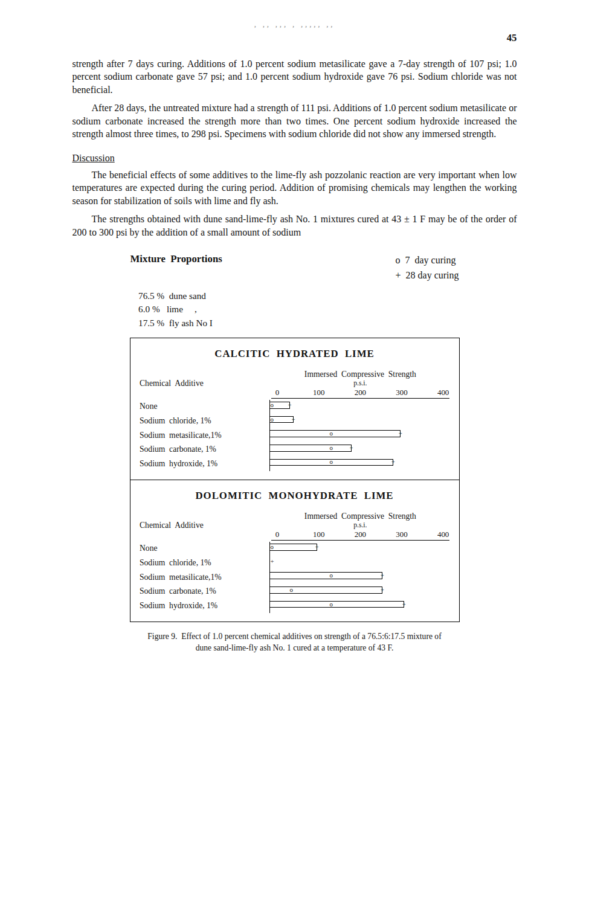, ,, ,,, , ,,,,, ,,
45
strength after 7 days curing. Additions of 1.0 percent sodium metasilicate gave a 7-day strength of 107 psi; 1.0 percent sodium carbonate gave 57 psi; and 1.0 percent sodium hydroxide gave 76 psi. Sodium chloride was not beneficial.
After 28 days, the untreated mixture had a strength of 111 psi. Additions of 1.0 percent sodium metasilicate or sodium carbonate increased the strength more than two times. One percent sodium hydroxide increased the strength almost three times, to 298 psi. Specimens with sodium chloride did not show any immersed strength.
Discussion
The beneficial effects of some additives to the lime-fly ash pozzolanic reaction are very important when low temperatures are expected during the curing period. Addition of promising chemicals may lengthen the working season for stabilization of soils with lime and fly ash.
The strengths obtained with dune sand-lime-fly ash No. 1 mixtures cured at 43 ± 1 F may be of the order of 200 to 300 psi by the addition of a small amount of sodium
Mixture Proportions
o 7 day curing
+ 28 day curing
76.5 % dune sand
6.0 % lime ,
17.5 % fly ash No I
CALCITIC HYDRATED LIME
| Chemical Additive | Immersed Compressive Strength p.s.i. 0 100 200 300 400 |
| --- | --- |
| None | |
| Sodium chloride, 1% | |
| Sodium metasilicate,1% | |
| Sodium carbonate, 1% | |
| Sodium hydroxide, 1% | |
DOLOMITIC MONOHYDRATE LIME
| Chemical Additive | Immersed Compressive Strength p.s.i. 0 100 200 300 400 |
| --- | --- |
| None | |
| Sodium chloride, 1% | |
| Sodium metasilicate,1% | |
| Sodium carbonate, 1% | |
| Sodium hydroxide, 1% | |
Figure 9. Effect of 1.0 percent chemical additives on strength of a 76.5:6:17.5 mixture of dune sand-lime-fly ash No. 1 cured at a temperature of 43 F.